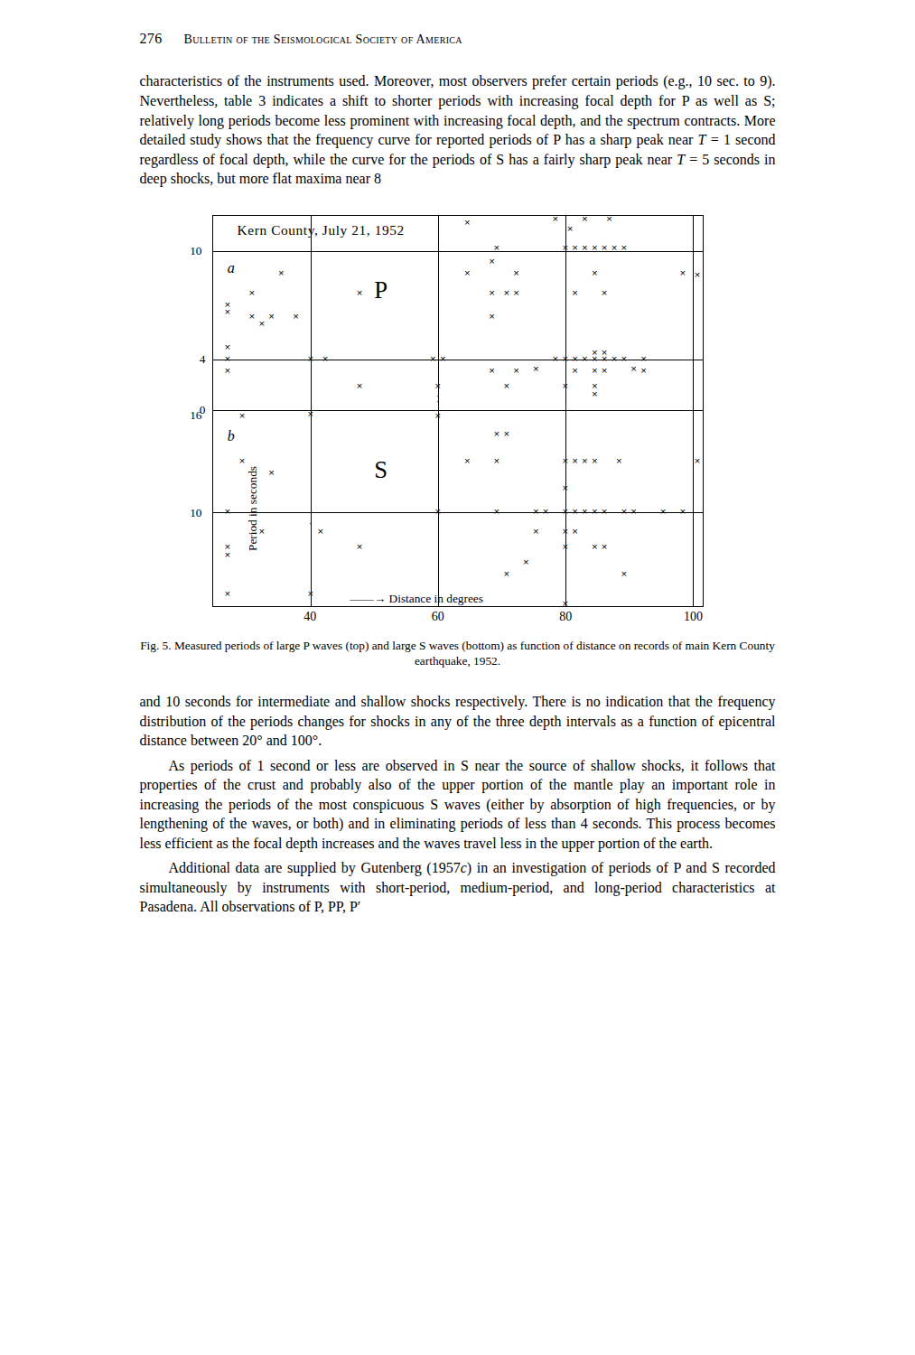276 Bulletin of the Seismological Society of America
characteristics of the instruments used. Moreover, most observers prefer certain periods (e.g., 10 sec. to 9). Nevertheless, table 3 indicates a shift to shorter periods with increasing focal depth for P as well as S; relatively long periods become less prominent with increasing focal depth, and the spectrum contracts. More detailed study shows that the frequency curve for reported periods of P has a sharp peak near T = 1 second regardless of focal depth, while the curve for the periods of S has a fairly sharp peak near T = 5 seconds in deep shocks, but more flat maxima near 8
10 4 0 Kern County, July 21, 1952 a P × × × × × × × × × × × × × × × × × × × × × × × × × × × × × × × × × × × × × × × × × × × × × × × × × × × × × × × × × × × × × × × × × × · ·
16 10 b S Period in seconds × × × × × × × × × × × × × × × × × × × × × × × × × × × × × × × × · × × × × × × × × × × × × × × × ——→ Distance in degrees
40 60 80 100
Fig. 5. Measured periods of large P waves (top) and large S waves (bottom) as function of distance on records of main Kern County earthquake, 1952.
and 10 seconds for intermediate and shallow shocks respectively. There is no indication that the frequency distribution of the periods changes for shocks in any of the three depth intervals as a function of epicentral distance between 20° and 100°.
As periods of 1 second or less are observed in S near the source of shallow shocks, it follows that properties of the crust and probably also of the upper portion of the mantle play an important role in increasing the periods of the most conspicuous S waves (either by absorption of high frequencies, or by lengthening of the waves, or both) and in eliminating periods of less than 4 seconds. This process becomes less efficient as the focal depth increases and the waves travel less in the upper portion of the earth.
Additional data are supplied by Gutenberg (1957c) in an investigation of periods of P and S recorded simultaneously by instruments with short-period, medium-period, and long-period characteristics at Pasadena. All observations of P, PP, P′